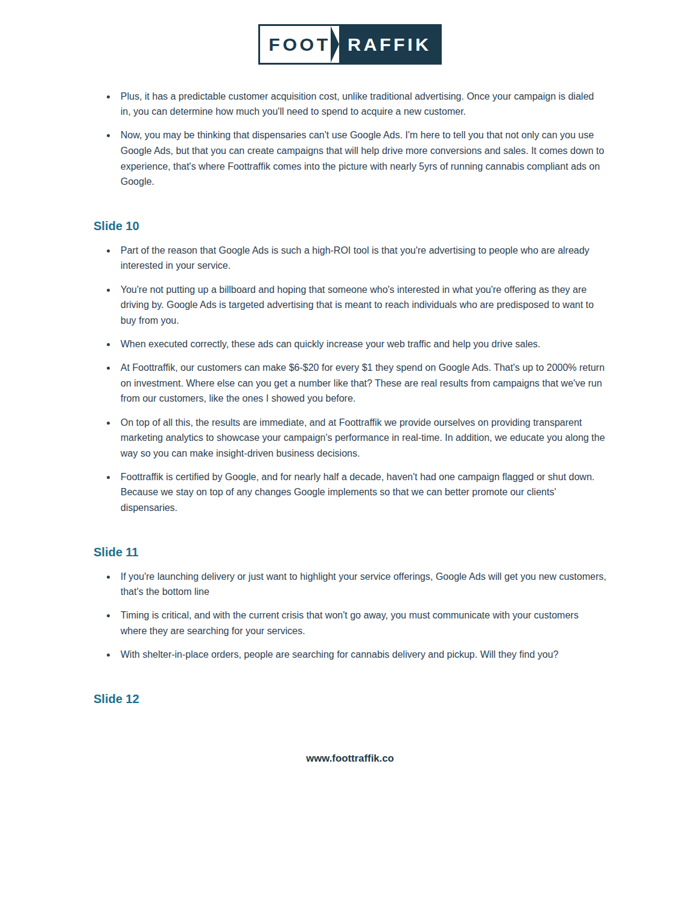FOOT RAFFIK
Plus, it has a predictable customer acquisition cost, unlike traditional advertising. Once your campaign is dialed in, you can determine how much you'll need to spend to acquire a new customer.
Now, you may be thinking that dispensaries can't use Google Ads. I'm here to tell you that not only can you use Google Ads, but that you can create campaigns that will help drive more conversions and sales. It comes down to experience, that's where Foottraffik comes into the picture with nearly 5yrs of running cannabis compliant ads on Google.
Slide 10
Part of the reason that Google Ads is such a high-ROI tool is that you're advertising to people who are already interested in your service.
You're not putting up a billboard and hoping that someone who's interested in what you're offering as they are driving by. Google Ads is targeted advertising that is meant to reach individuals who are predisposed to want to buy from you.
When executed correctly, these ads can quickly increase your web traffic and help you drive sales.
At Foottraffik, our customers can make $6-$20 for every $1 they spend on Google Ads. That's up to 2000% return on investment. Where else can you get a number like that? These are real results from campaigns that we've run from our customers, like the ones I showed you before.
On top of all this, the results are immediate, and at Foottraffik we provide ourselves on providing transparent marketing analytics to showcase your campaign's performance in real-time. In addition, we educate you along the way so you can make insight-driven business decisions.
Foottraffik is certified by Google, and for nearly half a decade, haven't had one campaign flagged or shut down. Because we stay on top of any changes Google implements so that we can better promote our clients' dispensaries.
Slide 11
If you're launching delivery or just want to highlight your service offerings, Google Ads will get you new customers, that's the bottom line
Timing is critical, and with the current crisis that won't go away, you must communicate with your customers where they are searching for your services.
With shelter-in-place orders, people are searching for cannabis delivery and pickup. Will they find you?
Slide 12
www.foottraffik.co